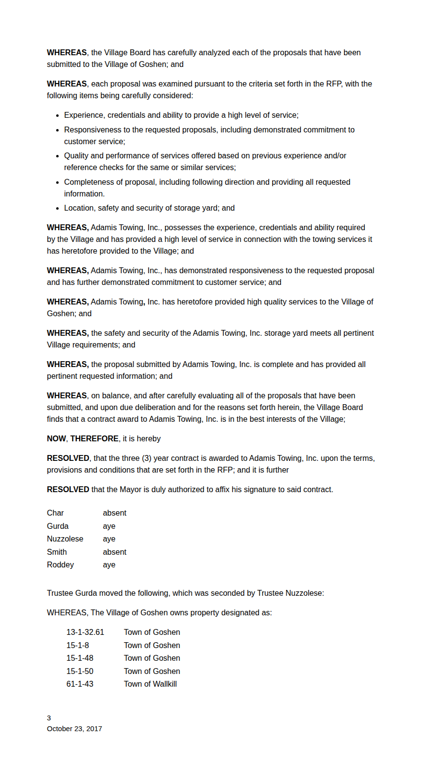WHEREAS, the Village Board has carefully analyzed each of the proposals that have been submitted to the Village of Goshen; and
WHEREAS, each proposal was examined pursuant to the criteria set forth in the RFP, with the following items being carefully considered:
Experience, credentials and ability to provide a high level of service;
Responsiveness to the requested proposals, including demonstrated commitment to customer service;
Quality and performance of services offered based on previous experience and/or reference checks for the same or similar services;
Completeness of proposal, including following direction and providing all requested information.
Location, safety and security of storage yard; and
WHEREAS, Adamis Towing, Inc., possesses the experience, credentials and ability required by the Village and has provided a high level of service in connection with the towing services it has heretofore provided to the Village; and
WHEREAS, Adamis Towing, Inc., has demonstrated responsiveness to the requested proposal and has further demonstrated commitment to customer service; and
WHEREAS, Adamis Towing, Inc. has heretofore provided high quality services to the Village of Goshen; and
WHEREAS, the safety and security of the Adamis Towing, Inc. storage yard meets all pertinent Village requirements; and
WHEREAS, the proposal submitted by Adamis Towing, Inc. is complete and has provided all pertinent requested information; and
WHEREAS, on balance, and after carefully evaluating all of the proposals that have been submitted, and upon due deliberation and for the reasons set forth herein, the Village Board finds that a contract award to Adamis Towing, Inc. is in the best interests of the Village;
NOW, THEREFORE, it is hereby
RESOLVED, that the three (3) year contract is awarded to Adamis Towing, Inc. upon the terms, provisions and conditions that are set forth in the RFP; and it is further
RESOLVED that the Mayor is duly authorized to affix his signature to said contract.
| Char | absent |
| Gurda | aye |
| Nuzzolese | aye |
| Smith | absent |
| Roddey | aye |
Trustee Gurda moved the following, which was seconded by Trustee Nuzzolese:
WHEREAS, The Village of Goshen owns property designated as:
| 13-1-32.61 | Town of Goshen |
| 15-1-8 | Town of Goshen |
| 15-1-48 | Town of Goshen |
| 15-1-50 | Town of Goshen |
| 61-1-43 | Town of Wallkill |
3 October 23, 2017